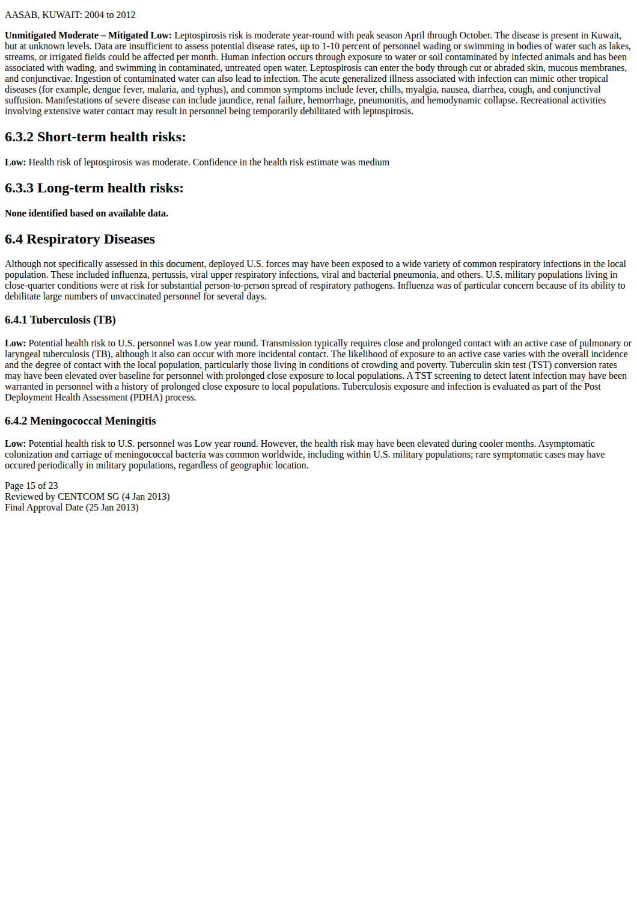AASAB, KUWAIT: 2004 to 2012
Unmitigated Moderate – Mitigated Low: Leptospirosis risk is moderate year-round with peak season April through October. The disease is present in Kuwait, but at unknown levels. Data are insufficient to assess potential disease rates, up to 1-10 percent of personnel wading or swimming in bodies of water such as lakes, streams, or irrigated fields could be affected per month. Human infection occurs through exposure to water or soil contaminated by infected animals and has been associated with wading, and swimming in contaminated, untreated open water. Leptospirosis can enter the body through cut or abraded skin, mucous membranes, and conjunctivae. Ingestion of contaminated water can also lead to infection. The acute generalized illness associated with infection can mimic other tropical diseases (for example, dengue fever, malaria, and typhus), and common symptoms include fever, chills, myalgia, nausea, diarrhea, cough, and conjunctival suffusion. Manifestations of severe disease can include jaundice, renal failure, hemorrhage, pneumonitis, and hemodynamic collapse. Recreational activities involving extensive water contact may result in personnel being temporarily debilitated with leptospirosis.
6.3.2 Short-term health risks:
Low: Health risk of leptospirosis was moderate. Confidence in the health risk estimate was medium
6.3.3 Long-term health risks:
None identified based on available data.
6.4 Respiratory Diseases
Although not specifically assessed in this document, deployed U.S. forces may have been exposed to a wide variety of common respiratory infections in the local population. These included influenza, pertussis, viral upper respiratory infections, viral and bacterial pneumonia, and others. U.S. military populations living in close-quarter conditions were at risk for substantial person-to-person spread of respiratory pathogens. Influenza was of particular concern because of its ability to debilitate large numbers of unvaccinated personnel for several days.
6.4.1 Tuberculosis (TB)
Low: Potential health risk to U.S. personnel was Low year round. Transmission typically requires close and prolonged contact with an active case of pulmonary or laryngeal tuberculosis (TB), although it also can occur with more incidental contact. The likelihood of exposure to an active case varies with the overall incidence and the degree of contact with the local population, particularly those living in conditions of crowding and poverty. Tuberculin skin test (TST) conversion rates may have been elevated over baseline for personnel with prolonged close exposure to local populations. A TST screening to detect latent infection may have been warranted in personnel with a history of prolonged close exposure to local populations. Tuberculosis exposure and infection is evaluated as part of the Post Deployment Health Assessment (PDHA) process.
6.4.2 Meningococcal Meningitis
Low: Potential health risk to U.S. personnel was Low year round. However, the health risk may have been elevated during cooler months. Asymptomatic colonization and carriage of meningococcal bacteria was common worldwide, including within U.S. military populations; rare symptomatic cases may have occured periodically in military populations, regardless of geographic location.
Page 15 of 23
Reviewed by CENTCOM SG (4 Jan 2013)
Final Approval Date (25 Jan 2013)